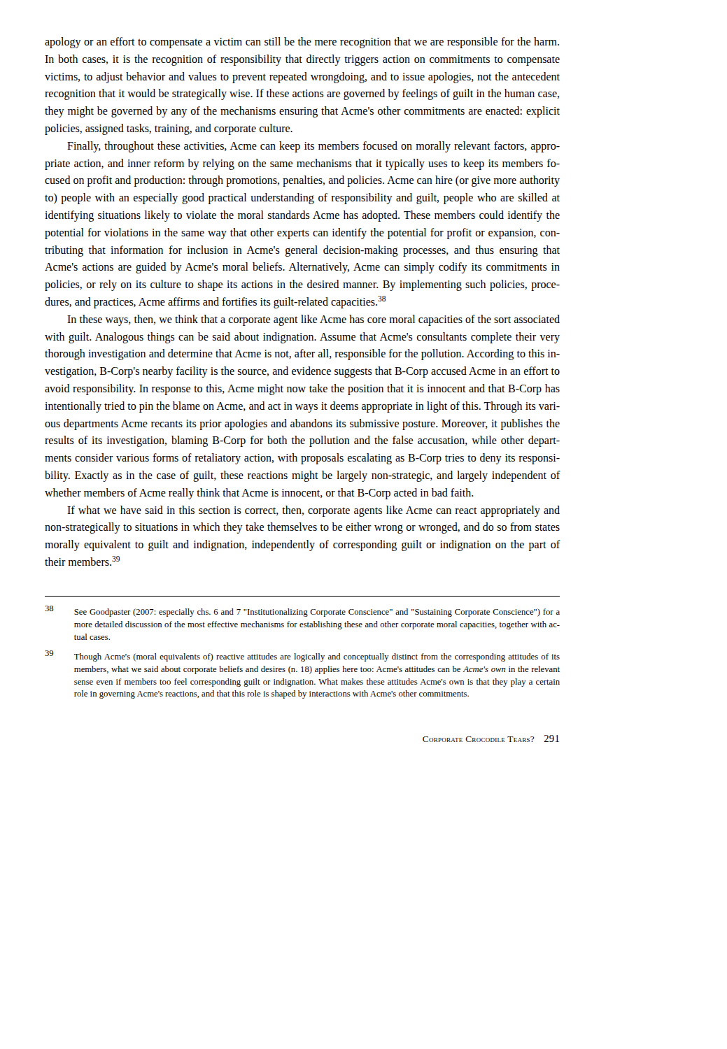apology or an effort to compensate a victim can still be the mere recognition that we are responsible for the harm. In both cases, it is the recognition of responsibility that directly triggers action on commitments to compensate victims, to adjust behavior and values to prevent repeated wrongdoing, and to issue apologies, not the antecedent recognition that it would be strategically wise. If these actions are governed by feelings of guilt in the human case, they might be governed by any of the mechanisms ensuring that Acme's other commitments are enacted: explicit policies, assigned tasks, training, and corporate culture.
Finally, throughout these activities, Acme can keep its members focused on morally relevant factors, appropriate action, and inner reform by relying on the same mechanisms that it typically uses to keep its members focused on profit and production: through promotions, penalties, and policies. Acme can hire (or give more authority to) people with an especially good practical understanding of responsibility and guilt, people who are skilled at identifying situations likely to violate the moral standards Acme has adopted. These members could identify the potential for violations in the same way that other experts can identify the potential for profit or expansion, contributing that information for inclusion in Acme's general decision-making processes, and thus ensuring that Acme's actions are guided by Acme's moral beliefs. Alternatively, Acme can simply codify its commitments in policies, or rely on its culture to shape its actions in the desired manner. By implementing such policies, procedures, and practices, Acme affirms and fortifies its guilt-related capacities.38
In these ways, then, we think that a corporate agent like Acme has core moral capacities of the sort associated with guilt. Analogous things can be said about indignation. Assume that Acme's consultants complete their very thorough investigation and determine that Acme is not, after all, responsible for the pollution. According to this investigation, B-Corp's nearby facility is the source, and evidence suggests that B-Corp accused Acme in an effort to avoid responsibility. In response to this, Acme might now take the position that it is innocent and that B-Corp has intentionally tried to pin the blame on Acme, and act in ways it deems appropriate in light of this. Through its various departments Acme recants its prior apologies and abandons its submissive posture. Moreover, it publishes the results of its investigation, blaming B-Corp for both the pollution and the false accusation, while other departments consider various forms of retaliatory action, with proposals escalating as B-Corp tries to deny its responsibility. Exactly as in the case of guilt, these reactions might be largely non-strategic, and largely independent of whether members of Acme really think that Acme is innocent, or that B-Corp acted in bad faith.
If what we have said in this section is correct, then, corporate agents like Acme can react appropriately and non-strategically to situations in which they take themselves to be either wrong or wronged, and do so from states morally equivalent to guilt and indignation, independently of corresponding guilt or indignation on the part of their members.39
38
See Goodpaster (2007: especially chs. 6 and 7 "Institutionalizing Corporate Conscience" and "Sustaining Corporate Conscience") for a more detailed discussion of the most effective mechanisms for establishing these and other corporate moral capacities, together with actual cases.
39
Though Acme's (moral equivalents of) reactive attitudes are logically and conceptually distinct from the corresponding attitudes of its members, what we said about corporate beliefs and desires (n. 18) applies here too: Acme's attitudes can be Acme's own in the relevant sense even if members too feel corresponding guilt or indignation. What makes these attitudes Acme's own is that they play a certain role in governing Acme's reactions, and that this role is shaped by interactions with Acme's other commitments.
Corporate Crocodile Tears?291